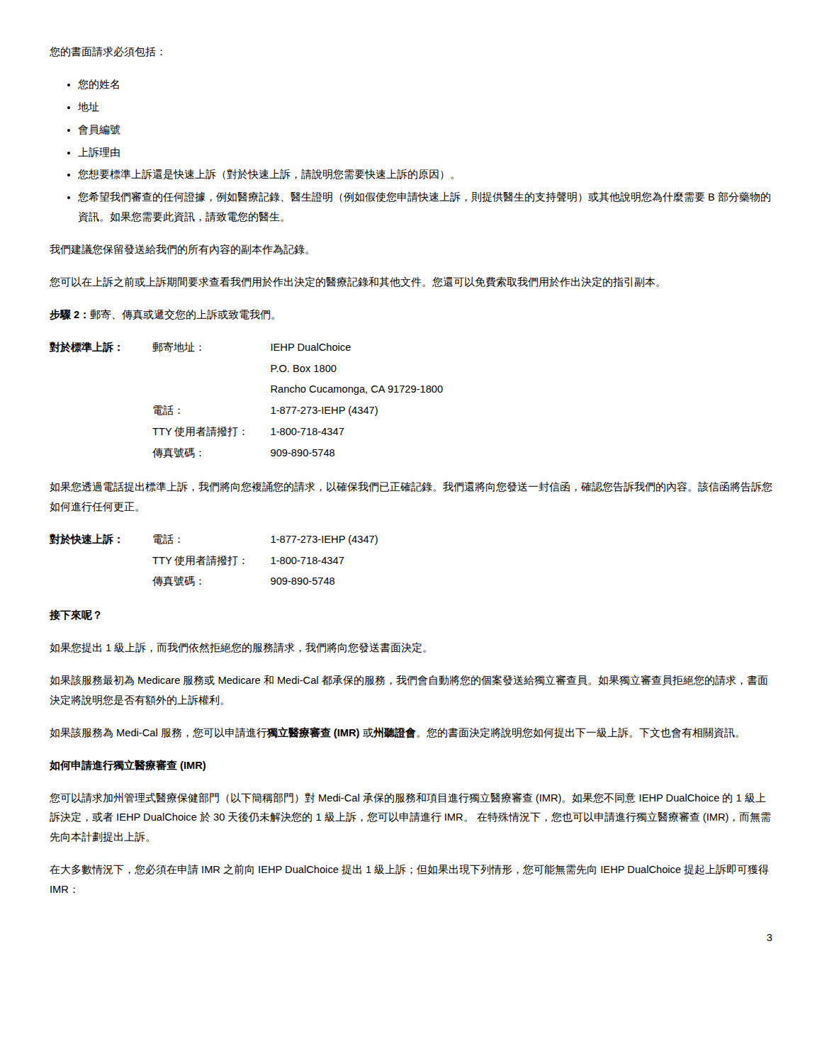您的書面請求必須包括：
您的姓名
地址
會員編號
上訴理由
您想要標準上訴還是快速上訴（對於快速上訴，請說明您需要快速上訴的原因）。
您希望我們審查的任何證據，例如醫療記錄、醫生證明（例如假使您申請快速上訴，則提供醫生的支持聲明）或其他說明您為什麼需要 B 部分藥物的資訊。如果您需要此資訊，請致電您的醫生。
我們建議您保留發送給我們的所有內容的副本作為記錄。
您可以在上訴之前或上訴期間要求查看我們用於作出決定的醫療記錄和其他文件。您還可以免費索取我們用於作出決定的指引副本。
步驟 2：郵寄、傳真或遞交您的上訴或致電我們。
| 對於標準上訴： | 郵寄地址： | IEHP DualChoice |
| | | P.O. Box 1800 |
| | | Rancho Cucamonga, CA 91729-1800 |
| | 電話： | 1-877-273-IEHP (4347) |
| | TTY 使用者請撥打： | 1-800-718-4347 |
| | 傳真號碼： | 909-890-5748 |
如果您透過電話提出標準上訴，我們將向您複誦您的請求，以確保我們已正確記錄。我們還將向您發送一封信函，確認您告訴我們的內容。該信函將告訴您如何進行任何更正。
| 對於快速上訴： | 電話： | 1-877-273-IEHP (4347) |
| | TTY 使用者請撥打： | 1-800-718-4347 |
| | 傳真號碼： | 909-890-5748 |
接下來呢？
如果您提出 1 級上訴，而我們依然拒絕您的服務請求，我們將向您發送書面決定。
如果該服務最初為 Medicare 服務或 Medicare 和 Medi-Cal 都承保的服務，我們會自動將您的個案發送給獨立審查員。如果獨立審查員拒絕您的請求，書面決定將說明您是否有額外的上訴權利。
如果該服務為 Medi-Cal 服務，您可以申請進行獨立醫療審查 (IMR) 或州聽證會。您的書面決定將說明您如何提出下一級上訴。下文也會有相關資訊。
如何申請進行獨立醫療審查 (IMR)
您可以請求加州管理式醫療保健部門（以下簡稱部門）對 Medi-Cal 承保的服務和項目進行獨立醫療審查 (IMR)。如果您不同意 IEHP DualChoice 的 1 級上訴決定，或者 IEHP DualChoice 於 30 天後仍未解決您的 1 級上訴，您可以申請進行 IMR。 在特殊情況下，您也可以申請進行獨立醫療審查 (IMR)，而無需先向本計劃提出上訴。
在大多數情況下，您必須在申請 IMR 之前向 IEHP DualChoice 提出 1 級上訴；但如果出現下列情形，您可能無需先向 IEHP DualChoice 提起上訴即可獲得 IMR：
3